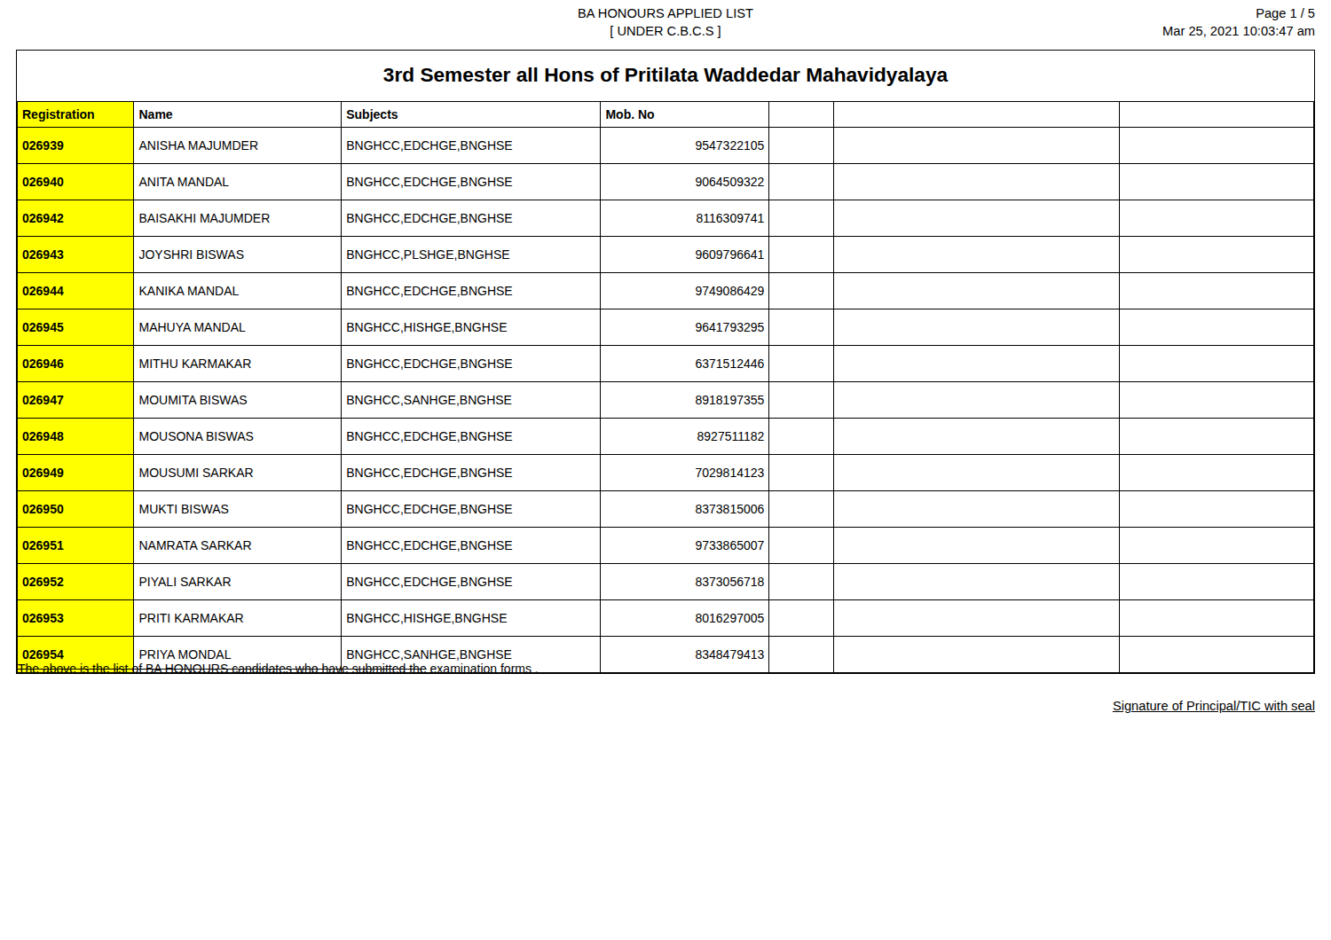BA HONOURS APPLIED LIST
[ UNDER C.B.C.S ]
Page 1 / 5
Mar 25, 2021 10:03:47 am
| 3rd Semester all Hons of Pritilata Waddedar Mahavidyalaya / Registration / Name / Subjects / Mob. No / / / / / --- / --- / --- / --- / --- / --- / --- / / 026939 / ANISHA MAJUMDER / BNGHCC,EDCHGE,BNGHSE / 9547322105 / / / / / 026940 / ANITA MANDAL / BNGHCC,EDCHGE,BNGHSE / 9064509322 / / / / / 026942 / BAISAKHI MAJUMDER / BNGHCC,EDCHGE,BNGHSE / 8116309741 / / / / / 026943 / JOYSHRI BISWAS / BNGHCC,PLSHGE,BNGHSE / 9609796641 / / / / / 026944 / KANIKA MANDAL / BNGHCC,EDCHGE,BNGHSE / 9749086429 / / / / / 026945 / MAHUYA MANDAL / BNGHCC,HISHGE,BNGHSE / 9641793295 / / / / / 026946 / MITHU KARMAKAR / BNGHCC,EDCHGE,BNGHSE / 6371512446 / / / / / 026947 / MOUMITA BISWAS / BNGHCC,SANHGE,BNGHSE / 8918197355 / / / / / 026948 / MOUSONA BISWAS / BNGHCC,EDCHGE,BNGHSE / 8927511182 / / / / / 026949 / MOUSUMI SARKAR / BNGHCC,EDCHGE,BNGHSE / 7029814123 / / / / / 026950 / MUKTI BISWAS / BNGHCC,EDCHGE,BNGHSE / 8373815006 / / / / / 026951 / NAMRATA SARKAR / BNGHCC,EDCHGE,BNGHSE / 9733865007 / / / / / 026952 / PIYALI SARKAR / BNGHCC,EDCHGE,BNGHSE / 8373056718 / / / / / 026953 / PRITI KARMAKAR / BNGHCC,HISHGE,BNGHSE / 8016297005 / / / / / 026954 / PRIYA MONDAL / BNGHCC,SANHGE,BNGHSE / 8348479413 / / / / |
The above is the list of BA HONOURS candidates who have submitted the examination forms .
Signature of Principal/TIC with seal